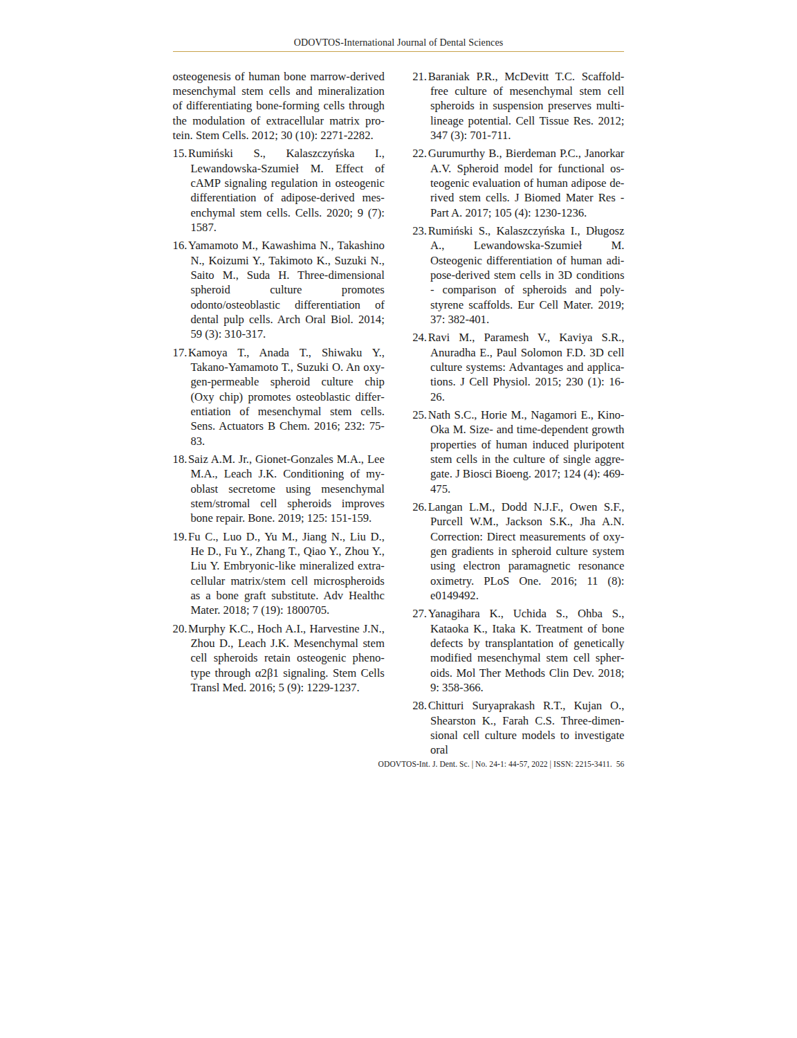ODOVTOS-International Journal of Dental Sciences
osteogenesis of human bone marrow-derived mesenchymal stem cells and mineralization of differentiating bone-forming cells through the modulation of extracellular matrix protein. Stem Cells. 2012; 30 (10): 2271-2282.
15. Rumiński S., Kalaszczyńska I., Lewandowska-Szumieł M. Effect of cAMP signaling regulation in osteogenic differentiation of adipose-derived mesenchymal stem cells. Cells. 2020; 9 (7): 1587.
16. Yamamoto M., Kawashima N., Takashino N., Koizumi Y., Takimoto K., Suzuki N., Saito M., Suda H. Three-dimensional spheroid culture promotes odonto/osteoblastic differentiation of dental pulp cells. Arch Oral Biol. 2014; 59 (3): 310-317.
17. Kamoya T., Anada T., Shiwaku Y., Takano-Yamamoto T., Suzuki O. An oxygen-permeable spheroid culture chip (Oxy chip) promotes osteoblastic differentiation of mesenchymal stem cells. Sens. Actuators B Chem. 2016; 232: 75-83.
18. Saiz A.M. Jr., Gionet-Gonzales M.A., Lee M.A., Leach J.K. Conditioning of myoblast secretome using mesenchymal stem/stromal cell spheroids improves bone repair. Bone. 2019; 125: 151-159.
19. Fu C., Luo D., Yu M., Jiang N., Liu D., He D., Fu Y., Zhang T., Qiao Y., Zhou Y., Liu Y. Embryonic-like mineralized extracellular matrix/stem cell microspheroids as a bone graft substitute. Adv Healthc Mater. 2018; 7 (19): 1800705.
20. Murphy K.C., Hoch A.I., Harvestine J.N., Zhou D., Leach J.K. Mesenchymal stem cell spheroids retain osteogenic phenotype through α2β1 signaling. Stem Cells Transl Med. 2016; 5 (9): 1229-1237.
21. Baraniak P.R., McDevitt T.C. Scaffold-free culture of mesenchymal stem cell spheroids in suspension preserves multilineage potential. Cell Tissue Res. 2012; 347 (3): 701-711.
22. Gurumurthy B., Bierdeman P.C., Janorkar A.V. Spheroid model for functional osteogenic evaluation of human adipose derived stem cells. J Biomed Mater Res - Part A. 2017; 105 (4): 1230-1236.
23. Rumiński S., Kalaszczyńska I., Długosz A., Lewandowska-Szumieł M. Osteogenic differentiation of human adipose-derived stem cells in 3D conditions - comparison of spheroids and polystyrene scaffolds. Eur Cell Mater. 2019; 37: 382-401.
24. Ravi M., Paramesh V., Kaviya S.R., Anuradha E., Paul Solomon F.D. 3D cell culture systems: Advantages and applications. J Cell Physiol. 2015; 230 (1): 16-26.
25. Nath S.C., Horie M., Nagamori E., Kino-Oka M. Size- and time-dependent growth properties of human induced pluripotent stem cells in the culture of single aggregate. J Biosci Bioeng. 2017; 124 (4): 469-475.
26. Langan L.M., Dodd N.J.F., Owen S.F., Purcell W.M., Jackson S.K., Jha A.N. Correction: Direct measurements of oxygen gradients in spheroid culture system using electron paramagnetic resonance oximetry. PLoS One. 2016; 11 (8): e0149492.
27. Yanagihara K., Uchida S., Ohba S., Kataoka K., Itaka K. Treatment of bone defects by transplantation of genetically modified mesenchymal stem cell spheroids. Mol Ther Methods Clin Dev. 2018; 9: 358-366.
28. Chitturi Suryaprakash R.T., Kujan O., Shearston K., Farah C.S. Three-dimensional cell culture models to investigate oral
ODOVTOS-Int. J. Dent. Sc. | No. 24-1: 44-57, 2022 | ISSN: 2215-3411. 56